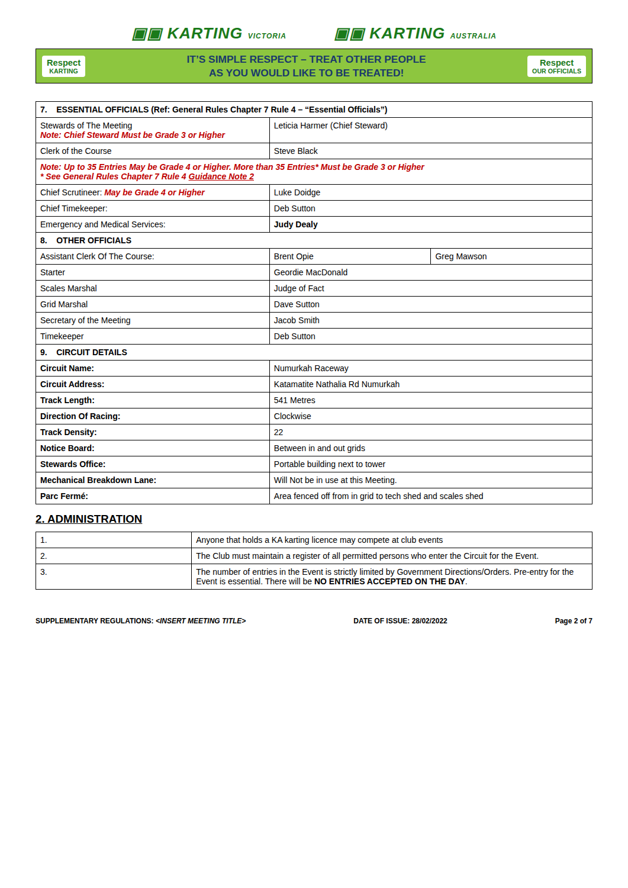▣▣ KARTING VICTORIA
▣▣ KARTING AUSTRALIA
Respect KARTING
IT’S SIMPLE RESPECT – TREAT OTHER PEOPLE
AS YOU WOULD LIKE TO BE TREATED!
Respect OUR OFFICIALS
| 7. ESSENTIAL OFFICIALS (Ref: General Rules Chapter 7 Rule 4 – “Essential Officials”) |
| Stewards of The Meeting Note: Chief Steward Must be Grade 3 or Higher | Leticia Harmer (Chief Steward) |
| Clerk of the Course | Steve Black |
| Note: Up to 35 Entries May be Grade 4 or Higher. More than 35 Entries* Must be Grade 3 or Higher * See General Rules Chapter 7 Rule 4 Guidance Note 2 |
| Chief Scrutineer: May be Grade 4 or Higher | Luke Doidge |
| Chief Timekeeper: | Deb Sutton |
| Emergency and Medical Services: | Judy Dealy |
| 8. OTHER OFFICIALS |
| Assistant Clerk Of The Course: | Brent Opie | Greg Mawson |
| Starter | Geordie MacDonald |
| Scales Marshal | Judge of Fact |
| Grid Marshal | Dave Sutton |
| Secretary of the Meeting | Jacob Smith |
| Timekeeper | Deb Sutton |
| 9. CIRCUIT DETAILS |
| Circuit Name: | Numurkah Raceway |
| Circuit Address: | Katamatite Nathalia Rd Numurkah |
| Track Length: | 541 Metres |
| Direction Of Racing: | Clockwise |
| Track Density: | 22 |
| Notice Board: | Between in and out grids |
| Stewards Office: | Portable building next to tower |
| Mechanical Breakdown Lane: | Will Not be in use at this Meeting. |
| Parc Fermé: | Area fenced off from in grid to tech shed and scales shed |
2. ADMINISTRATION
| 1. | Anyone that holds a KA karting licence may compete at club events |
| 2. | The Club must maintain a register of all permitted persons who enter the Circuit for the Event. |
| 3. | The number of entries in the Event is strictly limited by Government Directions/Orders. Pre-entry for the Event is essential. There will be NO ENTRIES ACCEPTED ON THE DAY . |
SUPPLEMENTARY REGULATIONS: <INSERT MEETING TITLE>
DATE OF ISSUE: 28/02/2022
Page 2 of 7